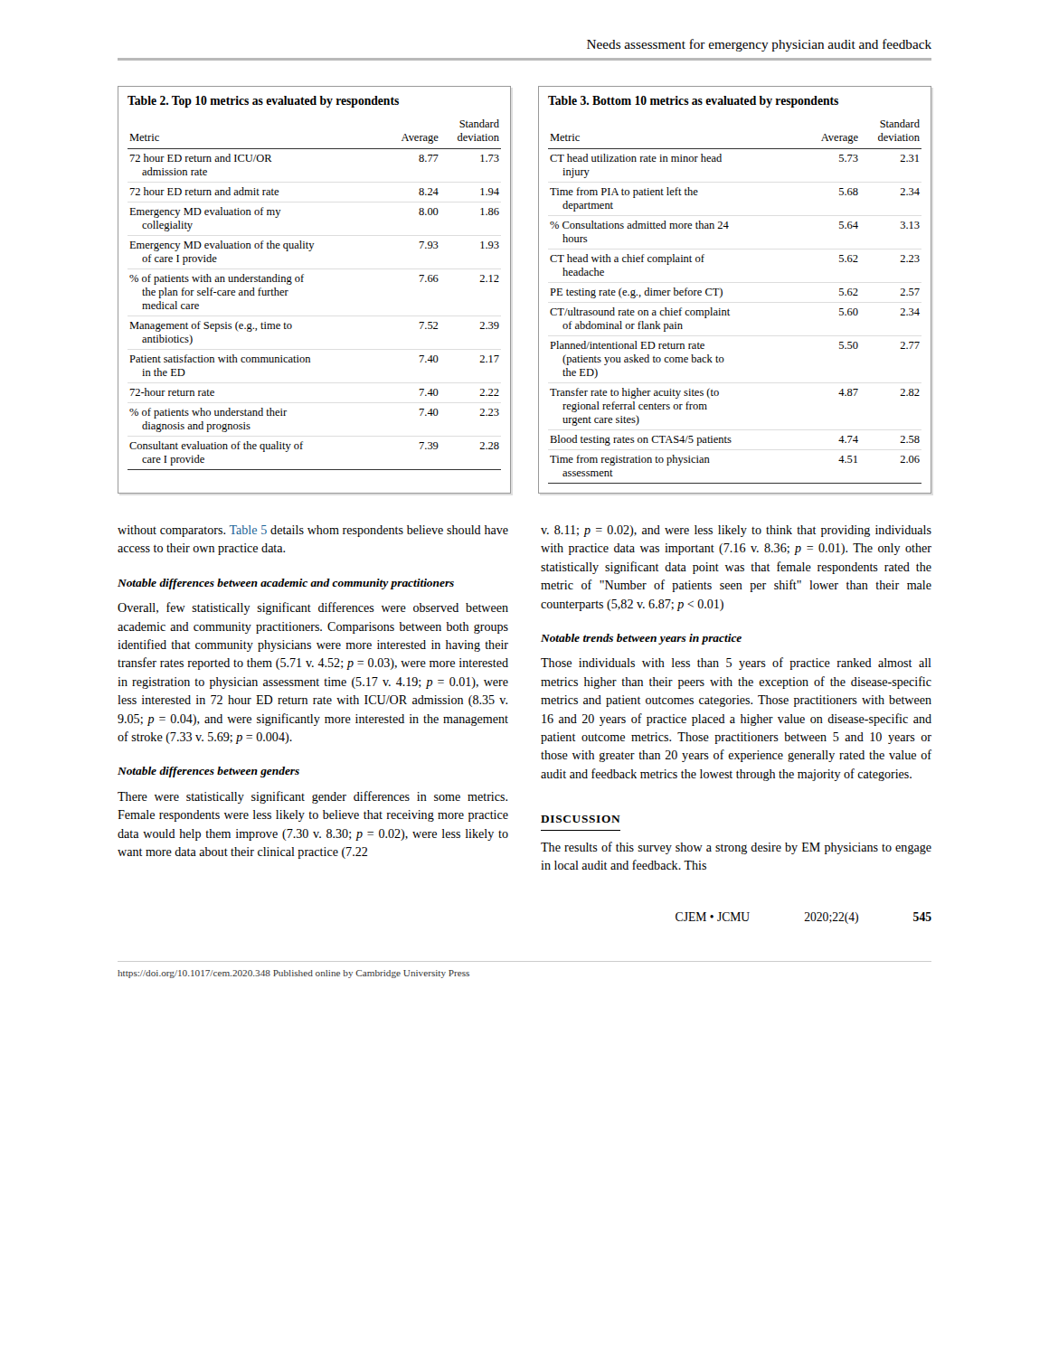Needs assessment for emergency physician audit and feedback
Table 2. Top 10 metrics as evaluated by respondents
| Metric | Average | Standard deviation |
| --- | --- | --- |
| 72 hour ED return and ICU/OR admission rate | 8.77 | 1.73 |
| 72 hour ED return and admit rate | 8.24 | 1.94 |
| Emergency MD evaluation of my collegiality | 8.00 | 1.86 |
| Emergency MD evaluation of the quality of care I provide | 7.93 | 1.93 |
| % of patients with an understanding of the plan for self-care and further medical care | 7.66 | 2.12 |
| Management of Sepsis (e.g., time to antibiotics) | 7.52 | 2.39 |
| Patient satisfaction with communication in the ED | 7.40 | 2.17 |
| 72-hour return rate | 7.40 | 2.22 |
| % of patients who understand their diagnosis and prognosis | 7.40 | 2.23 |
| Consultant evaluation of the quality of care I provide | 7.39 | 2.28 |
Table 3. Bottom 10 metrics as evaluated by respondents
| Metric | Average | Standard deviation |
| --- | --- | --- |
| CT head utilization rate in minor head injury | 5.73 | 2.31 |
| Time from PIA to patient left the department | 5.68 | 2.34 |
| % Consultations admitted more than 24 hours | 5.64 | 3.13 |
| CT head with a chief complaint of headache | 5.62 | 2.23 |
| PE testing rate (e.g., dimer before CT) | 5.62 | 2.57 |
| CT/ultrasound rate on a chief complaint of abdominal or flank pain | 5.60 | 2.34 |
| Planned/intentional ED return rate (patients you asked to come back to the ED) | 5.50 | 2.77 |
| Transfer rate to higher acuity sites (to regional referral centers or from urgent care sites) | 4.87 | 2.82 |
| Blood testing rates on CTAS4/5 patients | 4.74 | 2.58 |
| Time from registration to physician assessment | 4.51 | 2.06 |
without comparators. Table 5 details whom respondents believe should have access to their own practice data.
Notable differences between academic and community practitioners
Overall, few statistically significant differences were observed between academic and community practitioners. Comparisons between both groups identified that community physicians were more interested in having their transfer rates reported to them (5.71 v. 4.52; p = 0.03), were more interested in registration to physician assessment time (5.17 v. 4.19; p = 0.01), were less interested in 72 hour ED return rate with ICU/OR admission (8.35 v. 9.05; p = 0.04), and were significantly more interested in the management of stroke (7.33 v. 5.69; p = 0.004).
Notable differences between genders
There were statistically significant gender differences in some metrics. Female respondents were less likely to believe that receiving more practice data would help them improve (7.30 v. 8.30; p = 0.02), were less likely to want more data about their clinical practice (7.22
v. 8.11; p = 0.02), and were less likely to think that providing individuals with practice data was important (7.16 v. 8.36; p = 0.01). The only other statistically significant data point was that female respondents rated the metric of "Number of patients seen per shift" lower than their male counterparts (5,82 v. 6.87; p < 0.01)
Notable trends between years in practice
Those individuals with less than 5 years of practice ranked almost all metrics higher than their peers with the exception of the disease-specific metrics and patient outcomes categories. Those practitioners with between 16 and 20 years of practice placed a higher value on disease-specific and patient outcome metrics. Those practitioners between 5 and 10 years or those with greater than 20 years of experience generally rated the value of audit and feedback metrics the lowest through the majority of categories.
DISCUSSION
The results of this survey show a strong desire by EM physicians to engage in local audit and feedback. This
CJEM • JCMU 2020;22(4) 545
https://doi.org/10.1017/cem.2020.348 Published online by Cambridge University Press